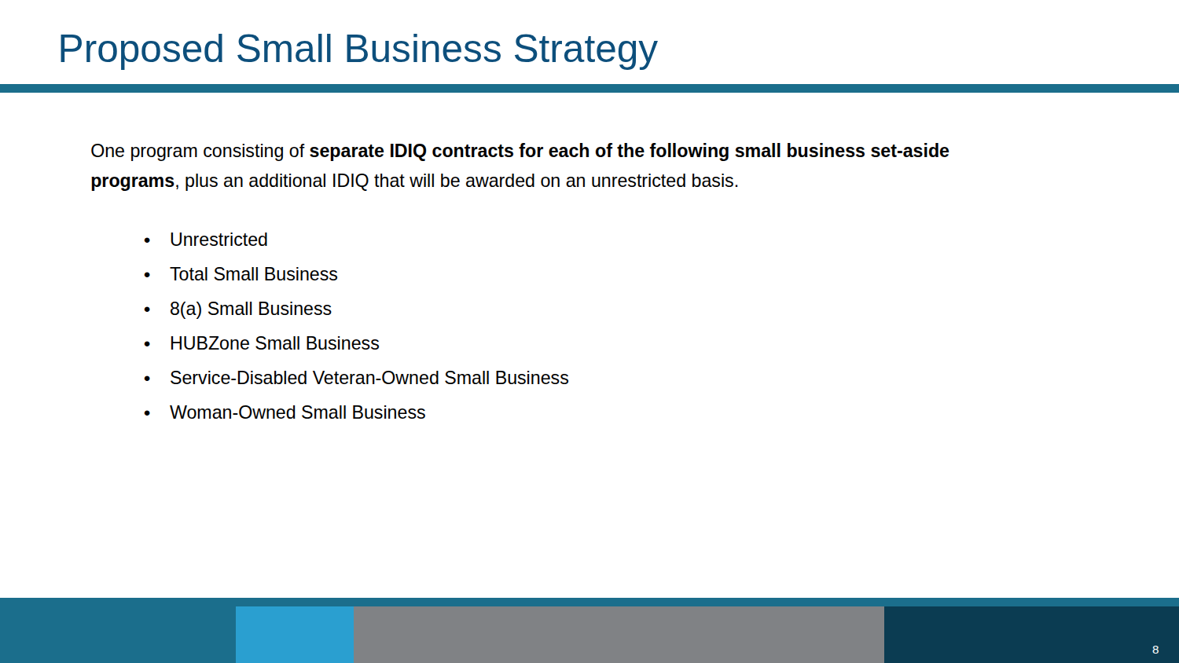Proposed Small Business Strategy
One program consisting of separate IDIQ contracts for each of the following small business set-aside programs, plus an additional IDIQ that will be awarded on an unrestricted basis.
Unrestricted
Total Small Business
8(a) Small Business
HUBZone Small Business
Service-Disabled Veteran-Owned Small Business
Woman-Owned Small Business
8